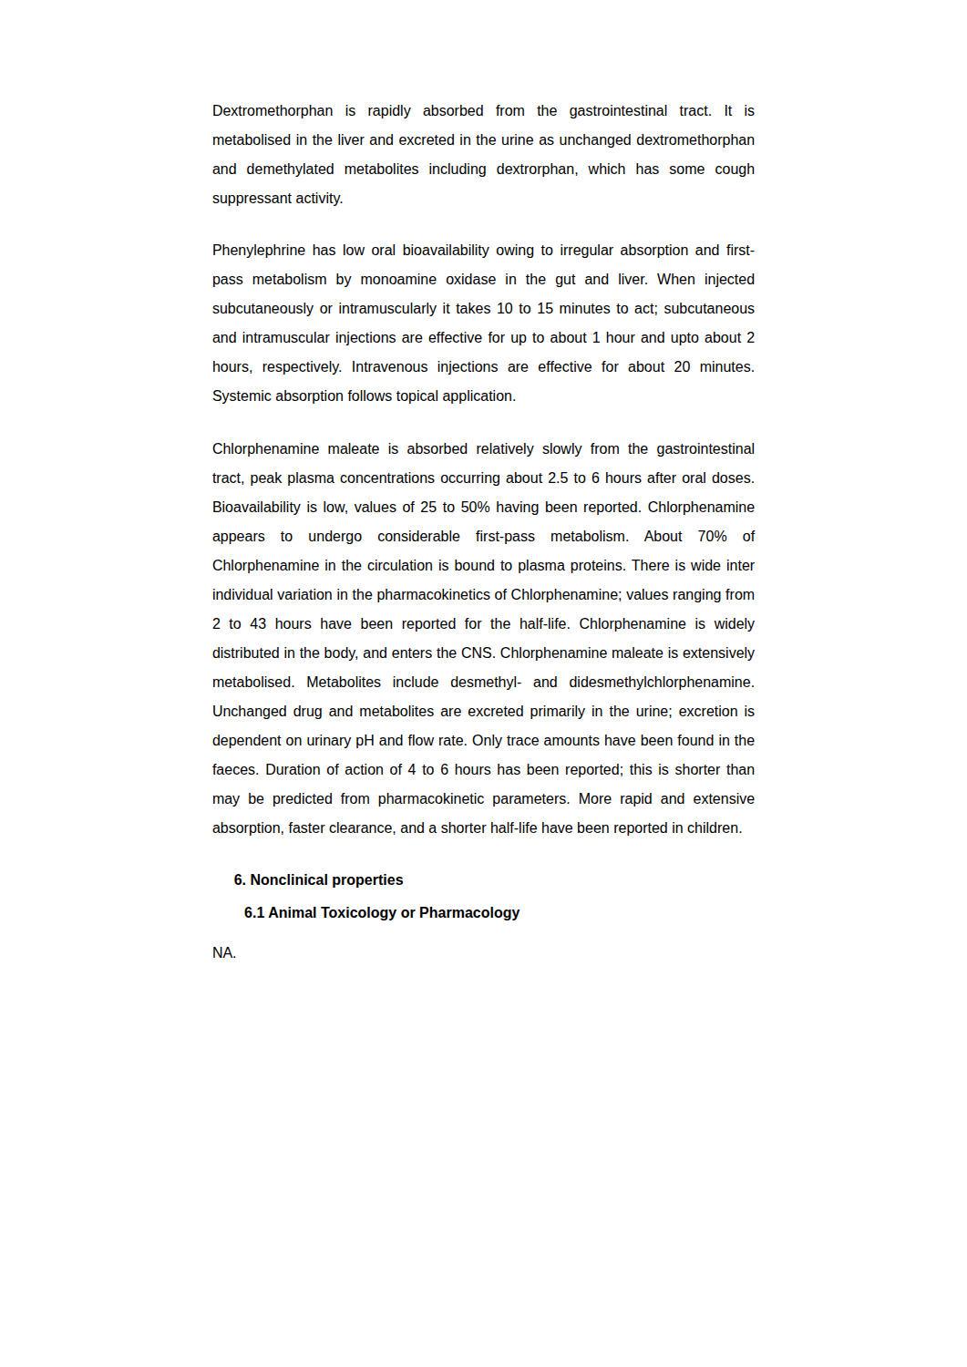Dextromethorphan is rapidly absorbed from the gastrointestinal tract. It is metabolised in the liver and excreted in the urine as unchanged dextromethorphan and demethylated metabolites including dextrorphan, which has some cough suppressant activity.
Phenylephrine has low oral bioavailability owing to irregular absorption and first-pass metabolism by monoamine oxidase in the gut and liver. When injected subcutaneously or intramuscularly it takes 10 to 15 minutes to act; subcutaneous and intramuscular injections are effective for up to about 1 hour and upto about 2 hours, respectively. Intravenous injections are effective for about 20 minutes. Systemic absorption follows topical application.
Chlorphenamine maleate is absorbed relatively slowly from the gastrointestinal tract, peak plasma concentrations occurring about 2.5 to 6 hours after oral doses. Bioavailability is low, values of 25 to 50% having been reported. Chlorphenamine appears to undergo considerable first-pass metabolism. About 70% of Chlorphenamine in the circulation is bound to plasma proteins. There is wide inter individual variation in the pharmacokinetics of Chlorphenamine; values ranging from 2 to 43 hours have been reported for the half-life. Chlorphenamine is widely distributed in the body, and enters the CNS. Chlorphenamine maleate is extensively metabolised. Metabolites include desmethyl- and didesmethylchlorphenamine. Unchanged drug and metabolites are excreted primarily in the urine; excretion is dependent on urinary pH and flow rate. Only trace amounts have been found in the faeces. Duration of action of 4 to 6 hours has been reported; this is shorter than may be predicted from pharmacokinetic parameters. More rapid and extensive absorption, faster clearance, and a shorter half-life have been reported in children.
Nonclinical properties
6.1 Animal Toxicology or Pharmacology
NA.